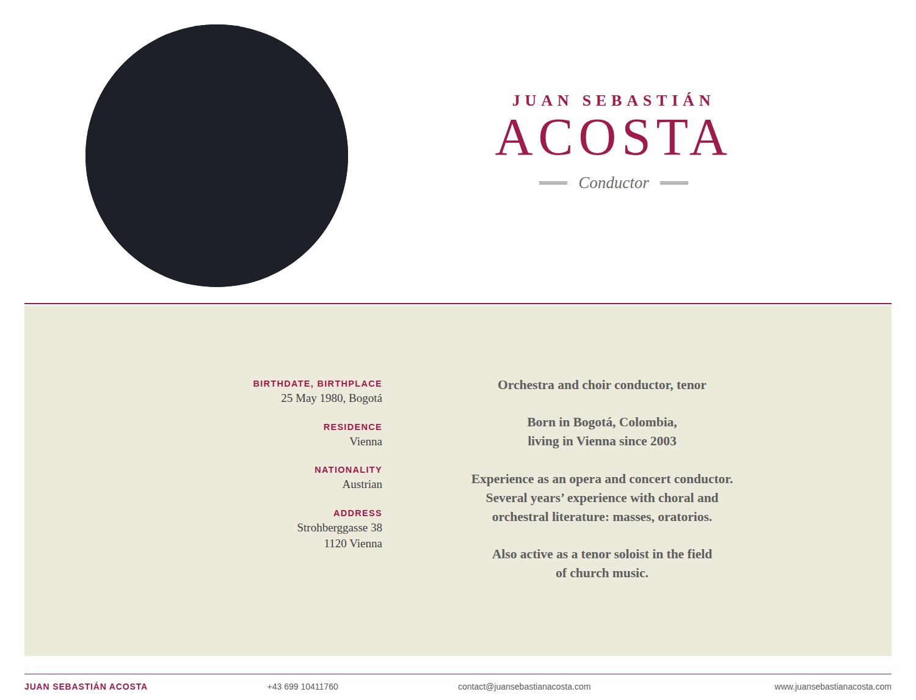© Michael Mazohl
JUAN SEBASTIÁN
ACOSTA
Conductor
BIRTHDATE, BIRTHPLACE
25 May 1980, Bogotá
RESIDENCE
Vienna
NATIONALITY
Austrian
ADDRESS
Strohberggasse 38
1120 Vienna
Orchestra and choir conductor, tenor
Born in Bogotá, Colombia,
living in Vienna since 2003
Experience as an opera and concert conductor.
Several years’ experience with choral and
orchestral literature: masses, oratorios.
Also active as a tenor soloist in the field
of church music.
JUAN SEBASTIÁN ACOSTA +43 699 10411760 contact@juansebastianacosta.com www.juansebastianacosta.com